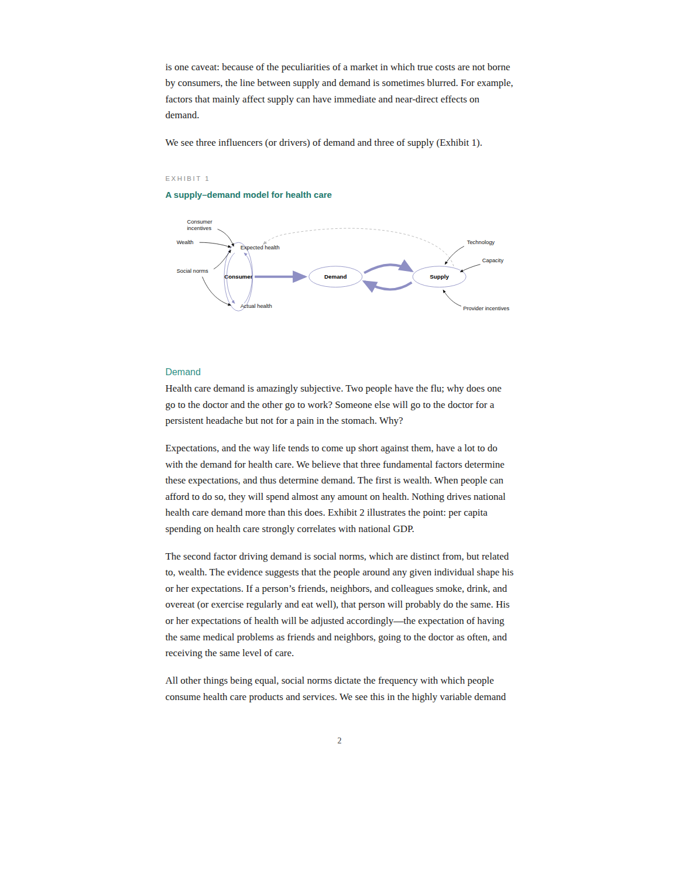is one caveat: because of the peculiarities of a market in which true costs are not borne by consumers, the line between supply and demand is sometimes blurred. For example, factors that mainly affect supply can have immediate and near-direct effects on demand.
We see three influencers (or drivers) of demand and three of supply (Exhibit 1).
Exhibit 1
A supply–demand model for health care
Consumer Demand Supply Expected health Actual health Consumer incentives Wealth Social norms Technology Capacity Provider incentives
Demand
Health care demand is amazingly subjective. Two people have the flu; why does one go to the doctor and the other go to work? Someone else will go to the doctor for a persistent headache but not for a pain in the stomach. Why?
Expectations, and the way life tends to come up short against them, have a lot to do with the demand for health care. We believe that three fundamental factors determine these expectations, and thus determine demand. The first is wealth. When people can afford to do so, they will spend almost any amount on health. Nothing drives national health care demand more than this does. Exhibit 2 illustrates the point: per capita spending on health care strongly correlates with national GDP.
The second factor driving demand is social norms, which are distinct from, but related to, wealth. The evidence suggests that the people around any given individual shape his or her expectations. If a person’s friends, neighbors, and colleagues smoke, drink, and overeat (or exercise regularly and eat well), that person will probably do the same. His or her expectations of health will be adjusted accordingly—the expectation of having the same medical problems as friends and neighbors, going to the doctor as often, and receiving the same level of care.
All other things being equal, social norms dictate the frequency with which people consume health care products and services. We see this in the highly variable demand
2